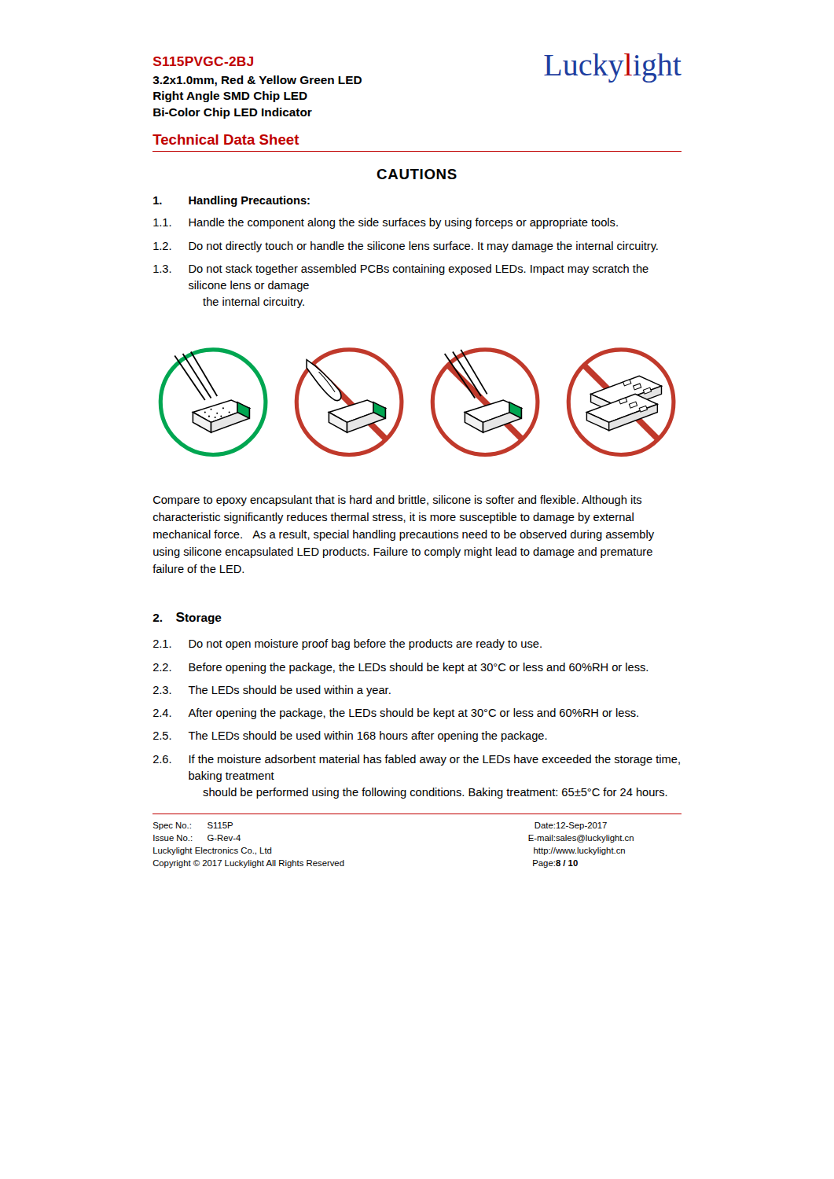S115PVGC-2BJ
3.2x1.0mm, Red & Yellow Green LED
Right Angle SMD Chip LED
Bi-Color Chip LED Indicator
Luckylight
Technical Data Sheet
CAUTIONS
1. Handling Precautions:
1.1. Handle the component along the side surfaces by using forceps or appropriate tools.
1.2. Do not directly touch or handle the silicone lens surface. It may damage the internal circuitry.
1.3. Do not stack together assembled PCBs containing exposed LEDs. Impact may scratch the silicone lens or damage the internal circuitry.
Compare to epoxy encapsulant that is hard and brittle, silicone is softer and flexible. Although its characteristic significantly reduces thermal stress, it is more susceptible to damage by external mechanical force. As a result, special handling precautions need to be observed during assembly using silicone encapsulated LED products. Failure to comply might lead to damage and premature failure of the LED.
2. Storage
2.1. Do not open moisture proof bag before the products are ready to use.
2.2. Before opening the package, the LEDs should be kept at 30°C or less and 60%RH or less.
2.3. The LEDs should be used within a year.
2.4. After opening the package, the LEDs should be kept at 30°C or less and 60%RH or less.
2.5. The LEDs should be used within 168 hours after opening the package.
2.6. If the moisture adsorbent material has fabled away or the LEDs have exceeded the storage time, baking treatment should be performed using the following conditions. Baking treatment: 65±5°C for 24 hours.
| Spec No.: | S115P | Date: | 12-Sep-2017 |
| Issue No.: | G-Rev-4 | E-mail: | sales@luckylight.cn |
| Luckylight Electronics Co., Ltd | http:// | www.luckylight.cn |
| Copyright © 2017 Luckylight All Rights Reserved | Page: | 8 / 10 |